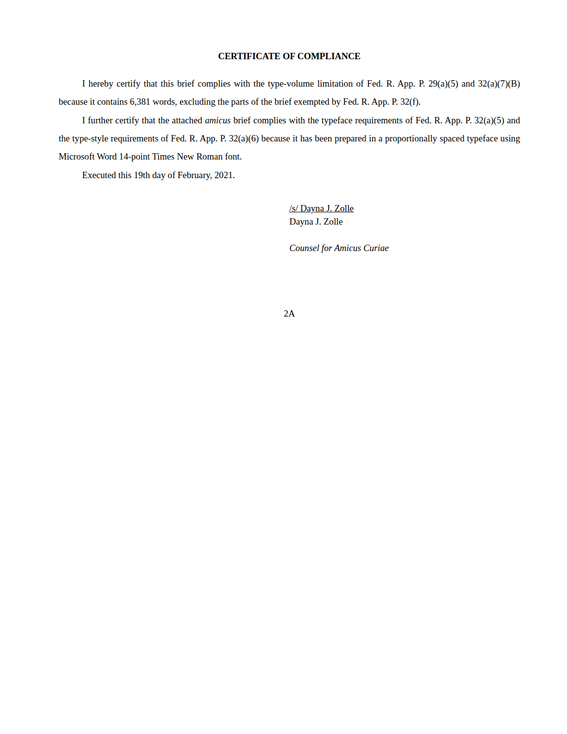CERTIFICATE OF COMPLIANCE
I hereby certify that this brief complies with the type-volume limitation of Fed. R. App. P. 29(a)(5) and 32(a)(7)(B) because it contains 6,381 words, excluding the parts of the brief exempted by Fed. R. App. P. 32(f).
I further certify that the attached amicus brief complies with the typeface requirements of Fed. R. App. P. 32(a)(5) and the type-style requirements of Fed. R. App. P. 32(a)(6) because it has been prepared in a proportionally spaced typeface using Microsoft Word 14-point Times New Roman font.
Executed this 19th day of February, 2021.
/s/ Dayna J. Zolle
Dayna J. Zolle
Counsel for Amicus Curiae
2A